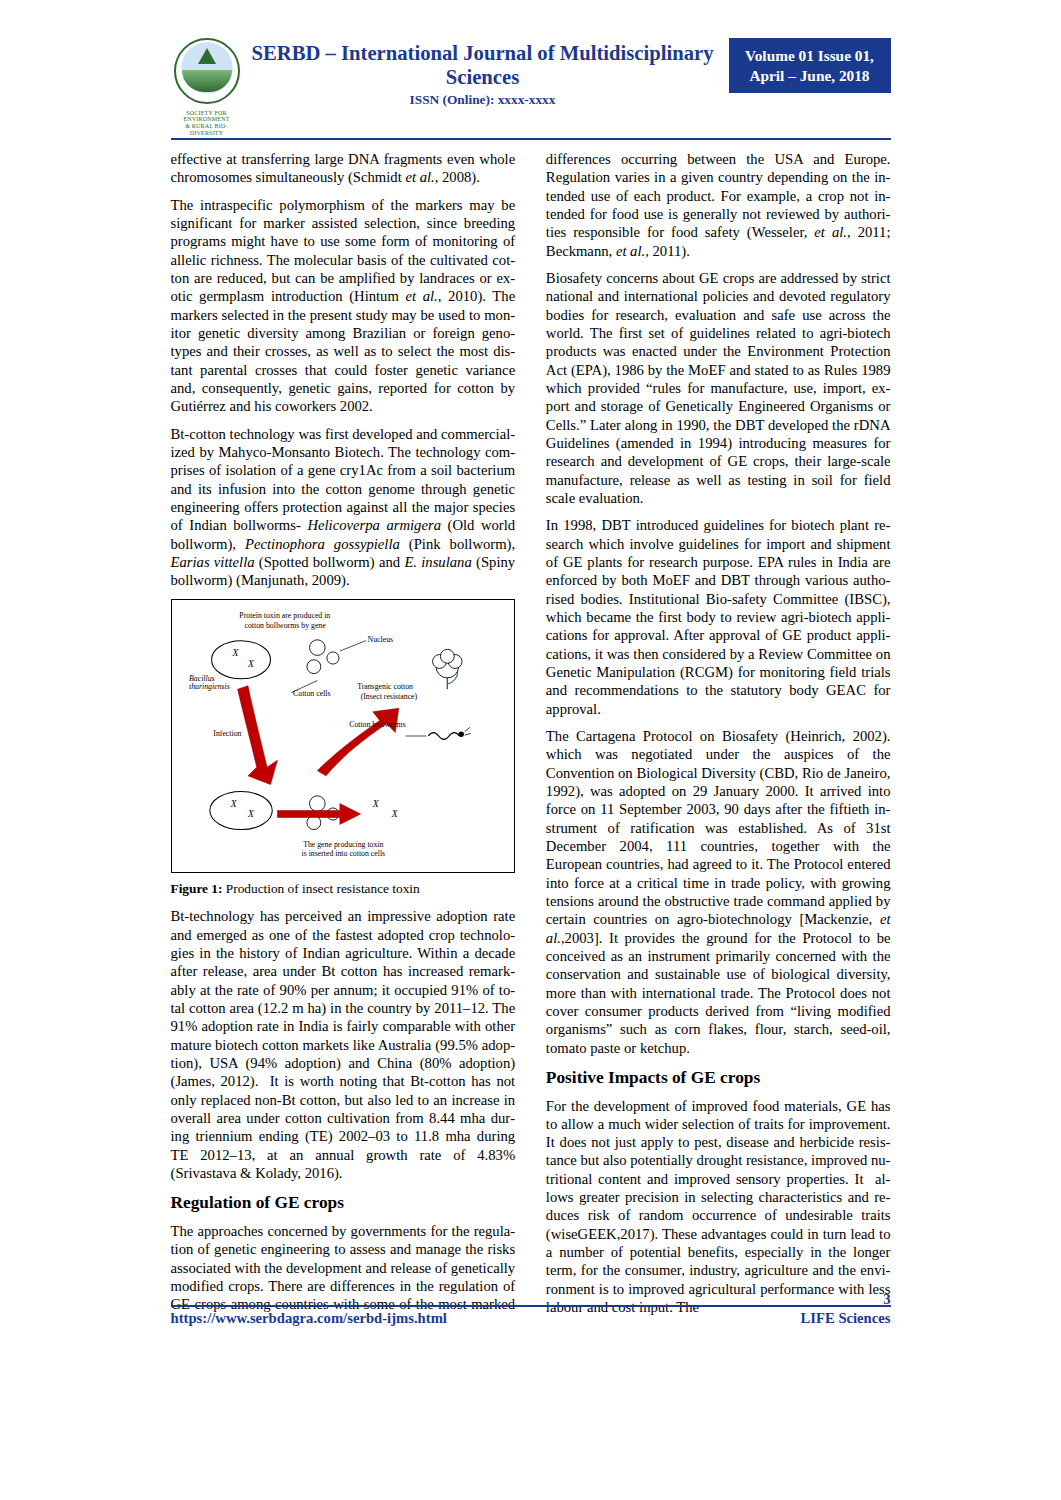SOCIETY FOR ENVIRONMENT
& RURAL BIO-DIVERSITY
SERBD – International Journal of Multidisciplinary Sciences
ISSN (Online): xxxx-xxxx
Volume 01 Issue 01,
April – June, 2018
effective at transferring large DNA fragments even whole chromosomes simultaneously (Schmidt et al., 2008).
The intraspecific polymorphism of the markers may be significant for marker assisted selection, since breeding programs might have to use some form of monitoring of allelic richness. The molecular basis of the cultivated cotton are reduced, but can be amplified by landraces or exotic germplasm introduction (Hintum et al., 2010). The markers selected in the present study may be used to monitor genetic diversity among Brazilian or foreign genotypes and their crosses, as well as to select the most distant parental crosses that could foster genetic variance and, consequently, genetic gains, reported for cotton by Gutiérrez and his coworkers 2002.
Bt-cotton technology was first developed and commercialized by Mahyco-Monsanto Biotech. The technology comprises of isolation of a gene cry1Ac from a soil bacterium and its infusion into the cotton genome through genetic engineering offers protection against all the major species of Indian bollworms- Helicoverpa armigera (Old world bollworm), Pectinophora gossypiella (Pink bollworm), Earias vittella (Spotted bollworm) and E. insulana (Spiny bollworm) (Manjunath, 2009).
Protein toxin are produced in cotton bollworms by gene X X Bacillus thuringiensis Nucleus Cotton cells Infection Transgenic cotton (Insect resistance) Cotton bollworms X X X X The gene producing toxin is inserted into cotton cells
Figure 1: Production of insect resistance toxin
Bt-technology has perceived an impressive adoption rate and emerged as one of the fastest adopted crop technologies in the history of Indian agriculture. Within a decade after release, area under Bt cotton has increased remarkably at the rate of 90% per annum; it occupied 91% of total cotton area (12.2 m ha) in the country by 2011–12. The 91% adoption rate in India is fairly comparable with other mature biotech cotton markets like Australia (99.5% adoption), USA (94% adoption) and China (80% adoption) (James, 2012). It is worth noting that Bt-cotton has not only replaced non-Bt cotton, but also led to an increase in overall area under cotton cultivation from 8.44 mha during triennium ending (TE) 2002–03 to 11.8 mha during TE 2012–13, at an annual growth rate of 4.83% (Srivastava & Kolady, 2016).
Regulation of GE crops
The approaches concerned by governments for the regulation of genetic engineering to assess and manage the risks associated with the development and release of genetically modified crops. There are differences in the regulation of GE crops among countries with some of the most marked differences occurring between the USA and Europe. Regulation varies in a given country depending on the intended use of each product. For example, a crop not intended for food use is generally not reviewed by authorities responsible for food safety (Wesseler, et al., 2011; Beckmann, et al., 2011).
Biosafety concerns about GE crops are addressed by strict national and international policies and devoted regulatory bodies for research, evaluation and safe use across the world. The first set of guidelines related to agri-biotech products was enacted under the Environment Protection Act (EPA), 1986 by the MoEF and stated to as Rules 1989 which provided “rules for manufacture, use, import, export and storage of Genetically Engineered Organisms or Cells.” Later along in 1990, the DBT developed the rDNA Guidelines (amended in 1994) introducing measures for research and development of GE crops, their large-scale manufacture, release as well as testing in soil for field scale evaluation.
In 1998, DBT introduced guidelines for biotech plant research which involve guidelines for import and shipment of GE plants for research purpose. EPA rules in India are enforced by both MoEF and DBT through various authorised bodies. Institutional Bio-safety Committee (IBSC), which became the first body to review agri-biotech applications for approval. After approval of GE product applications, it was then considered by a Review Committee on Genetic Manipulation (RCGM) for monitoring field trials and recommendations to the statutory body GEAC for approval.
The Cartagena Protocol on Biosafety (Heinrich, 2002). which was negotiated under the auspices of the Convention on Biological Diversity (CBD, Rio de Janeiro, 1992), was adopted on 29 January 2000. It arrived into force on 11 September 2003, 90 days after the fiftieth instrument of ratification was established. As of 31st December 2004, 111 countries, together with the European countries, had agreed to it. The Protocol entered into force at a critical time in trade policy, with growing tensions around the obstructive trade command applied by certain countries on agro-biotechnology [Mackenzie, et al., 2003]. It provides the ground for the Protocol to be conceived as an instrument primarily concerned with the conservation and sustainable use of biological diversity, more than with international trade. The Protocol does not cover consumer products derived from “living modified organisms” such as corn flakes, flour, starch, seed-oil, tomato paste or ketchup.
Positive Impacts of GE crops
For the development of improved food materials, GE has to allow a much wider selection of traits for improvement. It does not just apply to pest, disease and herbicide resistance but also potentially drought resistance, improved nutritional content and improved sensory properties. It allows greater precision in selecting characteristics and reduces risk of random occurrence of undesirable traits (wiseGEEK,2017). These advantages could in turn lead to a number of potential benefits, especially in the longer term, for the consumer, industry, agriculture and the environment is to improved agricultural performance with less labour and cost input. The
3
https://www.serbdagra.com/serbd-ijms.html LIFE Sciences